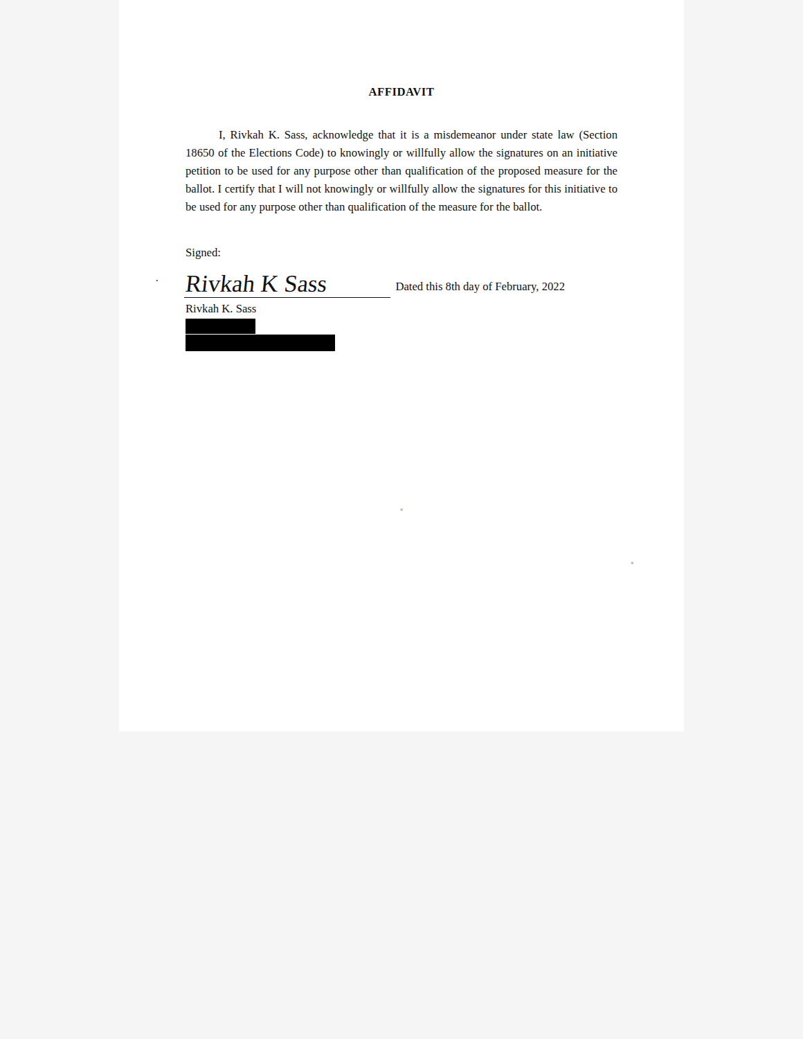Affidavit
I, Rivkah K. Sass, acknowledge that it is a misdemeanor under state law (Section 18650 of the Elections Code) to knowingly or willfully allow the signatures on an initiative petition to be used for any purpose other than qualification of the proposed measure for the ballot. I certify that I will not knowingly or willfully allow the signatures for this initiative to be used for any purpose other than qualification of the measure for the ballot.
Signed:
Rivkah K Sass Dated this 8th day of February, 2022
Rivkah K. Sass
. • •